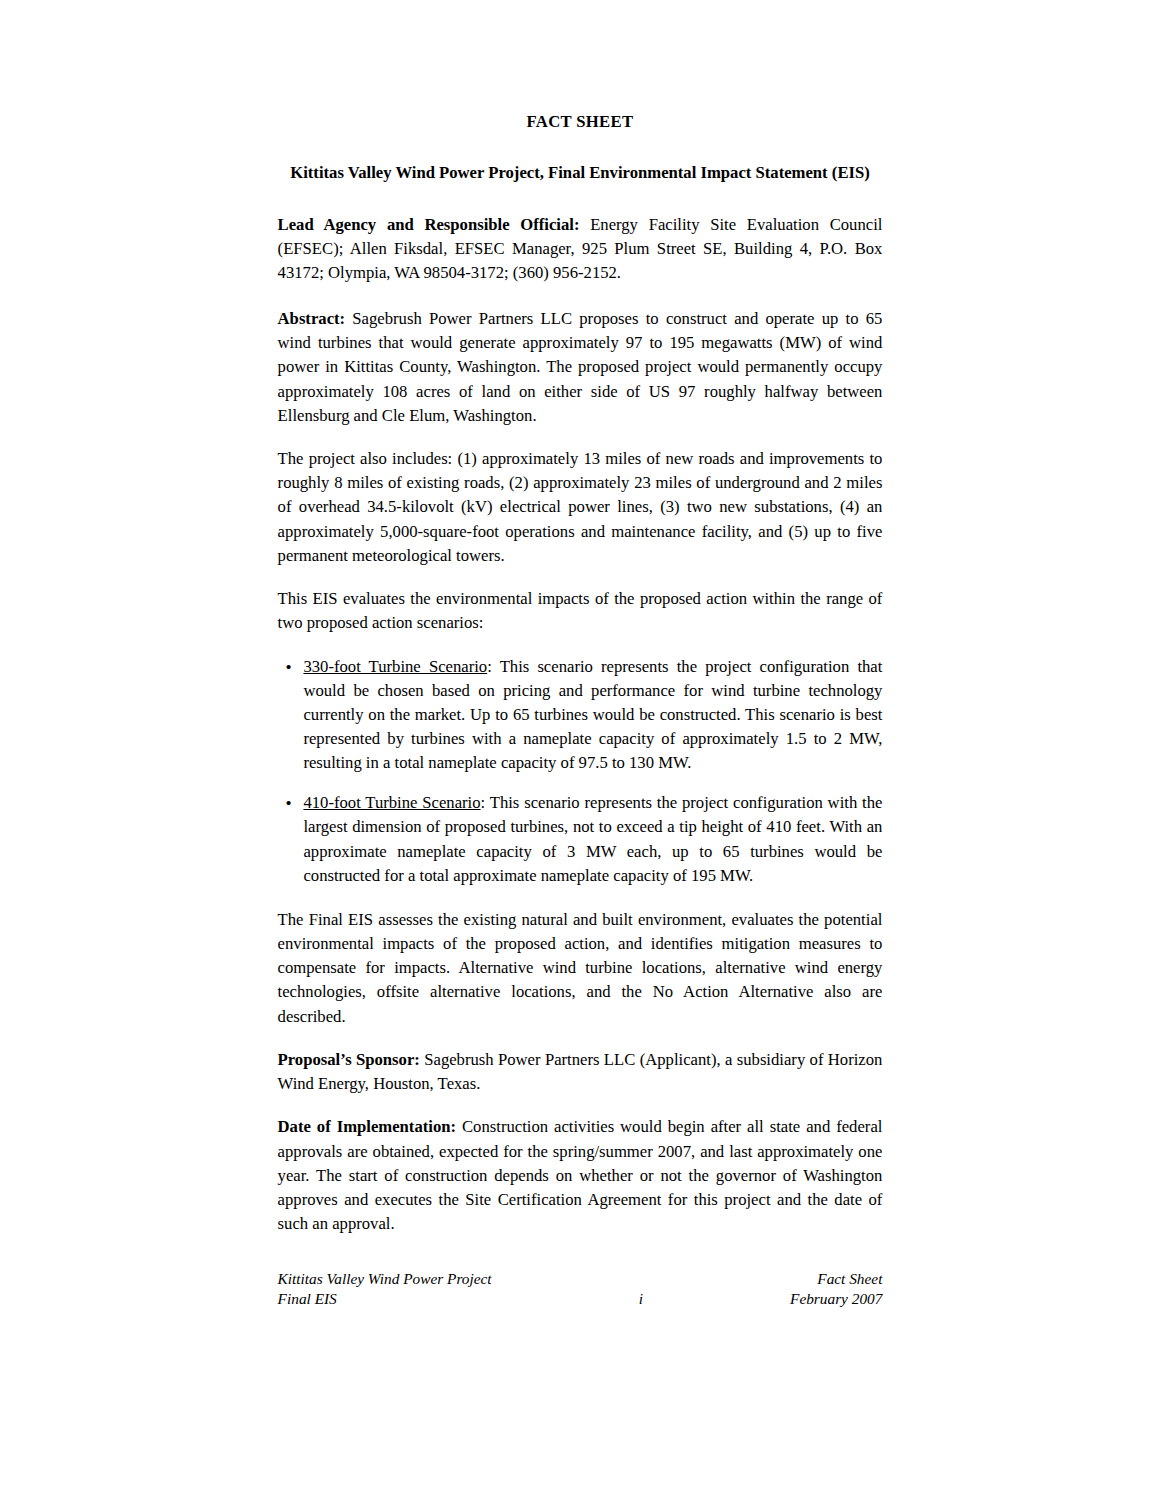FACT SHEET
Kittitas Valley Wind Power Project, Final Environmental Impact Statement (EIS)
Lead Agency and Responsible Official: Energy Facility Site Evaluation Council (EFSEC); Allen Fiksdal, EFSEC Manager, 925 Plum Street SE, Building 4, P.O. Box 43172; Olympia, WA 98504-3172; (360) 956-2152.
Abstract: Sagebrush Power Partners LLC proposes to construct and operate up to 65 wind turbines that would generate approximately 97 to 195 megawatts (MW) of wind power in Kittitas County, Washington. The proposed project would permanently occupy approximately 108 acres of land on either side of US 97 roughly halfway between Ellensburg and Cle Elum, Washington.
The project also includes: (1) approximately 13 miles of new roads and improvements to roughly 8 miles of existing roads, (2) approximately 23 miles of underground and 2 miles of overhead 34.5-kilovolt (kV) electrical power lines, (3) two new substations, (4) an approximately 5,000-square-foot operations and maintenance facility, and (5) up to five permanent meteorological towers.
This EIS evaluates the environmental impacts of the proposed action within the range of two proposed action scenarios:
330-foot Turbine Scenario: This scenario represents the project configuration that would be chosen based on pricing and performance for wind turbine technology currently on the market. Up to 65 turbines would be constructed. This scenario is best represented by turbines with a nameplate capacity of approximately 1.5 to 2 MW, resulting in a total nameplate capacity of 97.5 to 130 MW.
410-foot Turbine Scenario: This scenario represents the project configuration with the largest dimension of proposed turbines, not to exceed a tip height of 410 feet. With an approximate nameplate capacity of 3 MW each, up to 65 turbines would be constructed for a total approximate nameplate capacity of 195 MW.
The Final EIS assesses the existing natural and built environment, evaluates the potential environmental impacts of the proposed action, and identifies mitigation measures to compensate for impacts. Alternative wind turbine locations, alternative wind energy technologies, offsite alternative locations, and the No Action Alternative also are described.
Proposal’s Sponsor: Sagebrush Power Partners LLC (Applicant), a subsidiary of Horizon Wind Energy, Houston, Texas.
Date of Implementation: Construction activities would begin after all state and federal approvals are obtained, expected for the spring/summer 2007, and last approximately one year. The start of construction depends on whether or not the governor of Washington approves and executes the Site Certification Agreement for this project and the date of such an approval.
Kittitas Valley Wind Power Project Final EIS
i
Fact Sheet February 2007